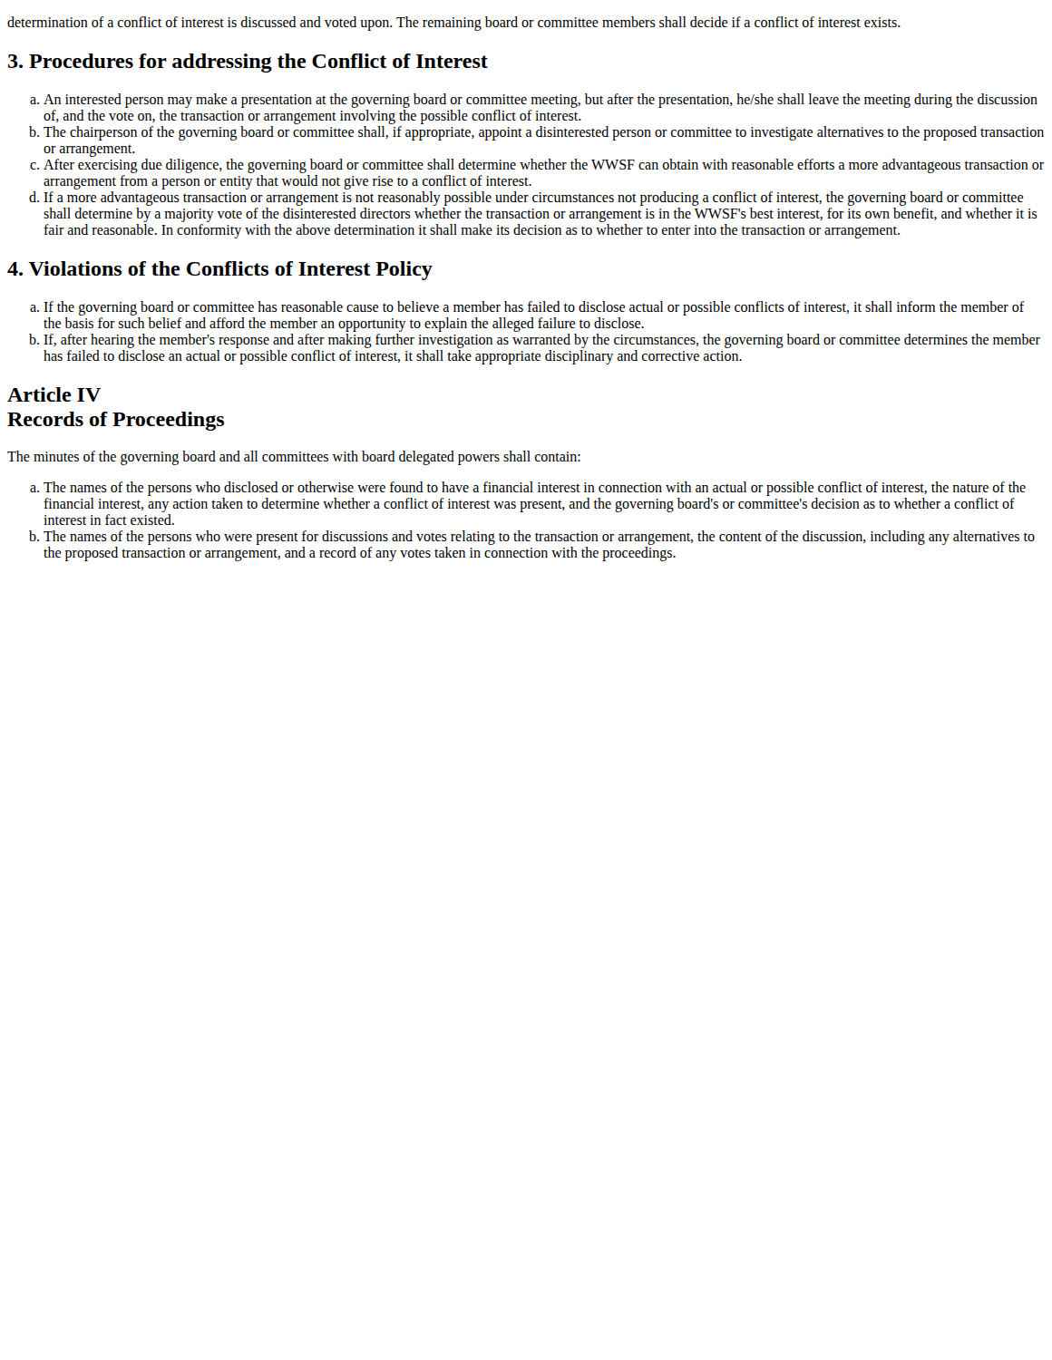determination of a conflict of interest is discussed and voted upon. The remaining board or committee members shall decide if a conflict of interest exists.
3. Procedures for addressing the Conflict of Interest
An interested person may make a presentation at the governing board or committee meeting, but after the presentation, he/she shall leave the meeting during the discussion of, and the vote on, the transaction or arrangement involving the possible conflict of interest.
The chairperson of the governing board or committee shall, if appropriate, appoint a disinterested person or committee to investigate alternatives to the proposed transaction or arrangement.
After exercising due diligence, the governing board or committee shall determine whether the WWSF can obtain with reasonable efforts a more advantageous transaction or arrangement from a person or entity that would not give rise to a conflict of interest.
If a more advantageous transaction or arrangement is not reasonably possible under circumstances not producing a conflict of interest, the governing board or committee shall determine by a majority vote of the disinterested directors whether the transaction or arrangement is in the WWSF's best interest, for its own benefit, and whether it is fair and reasonable. In conformity with the above determination it shall make its decision as to whether to enter into the transaction or arrangement.
4. Violations of the Conflicts of Interest Policy
If the governing board or committee has reasonable cause to believe a member has failed to disclose actual or possible conflicts of interest, it shall inform the member of the basis for such belief and afford the member an opportunity to explain the alleged failure to disclose.
If, after hearing the member's response and after making further investigation as warranted by the circumstances, the governing board or committee determines the member has failed to disclose an actual or possible conflict of interest, it shall take appropriate disciplinary and corrective action.
Article IV
Records of Proceedings
The minutes of the governing board and all committees with board delegated powers shall contain:
The names of the persons who disclosed or otherwise were found to have a financial interest in connection with an actual or possible conflict of interest, the nature of the financial interest, any action taken to determine whether a conflict of interest was present, and the governing board's or committee's decision as to whether a conflict of interest in fact existed.
The names of the persons who were present for discussions and votes relating to the transaction or arrangement, the content of the discussion, including any alternatives to the proposed transaction or arrangement, and a record of any votes taken in connection with the proceedings.